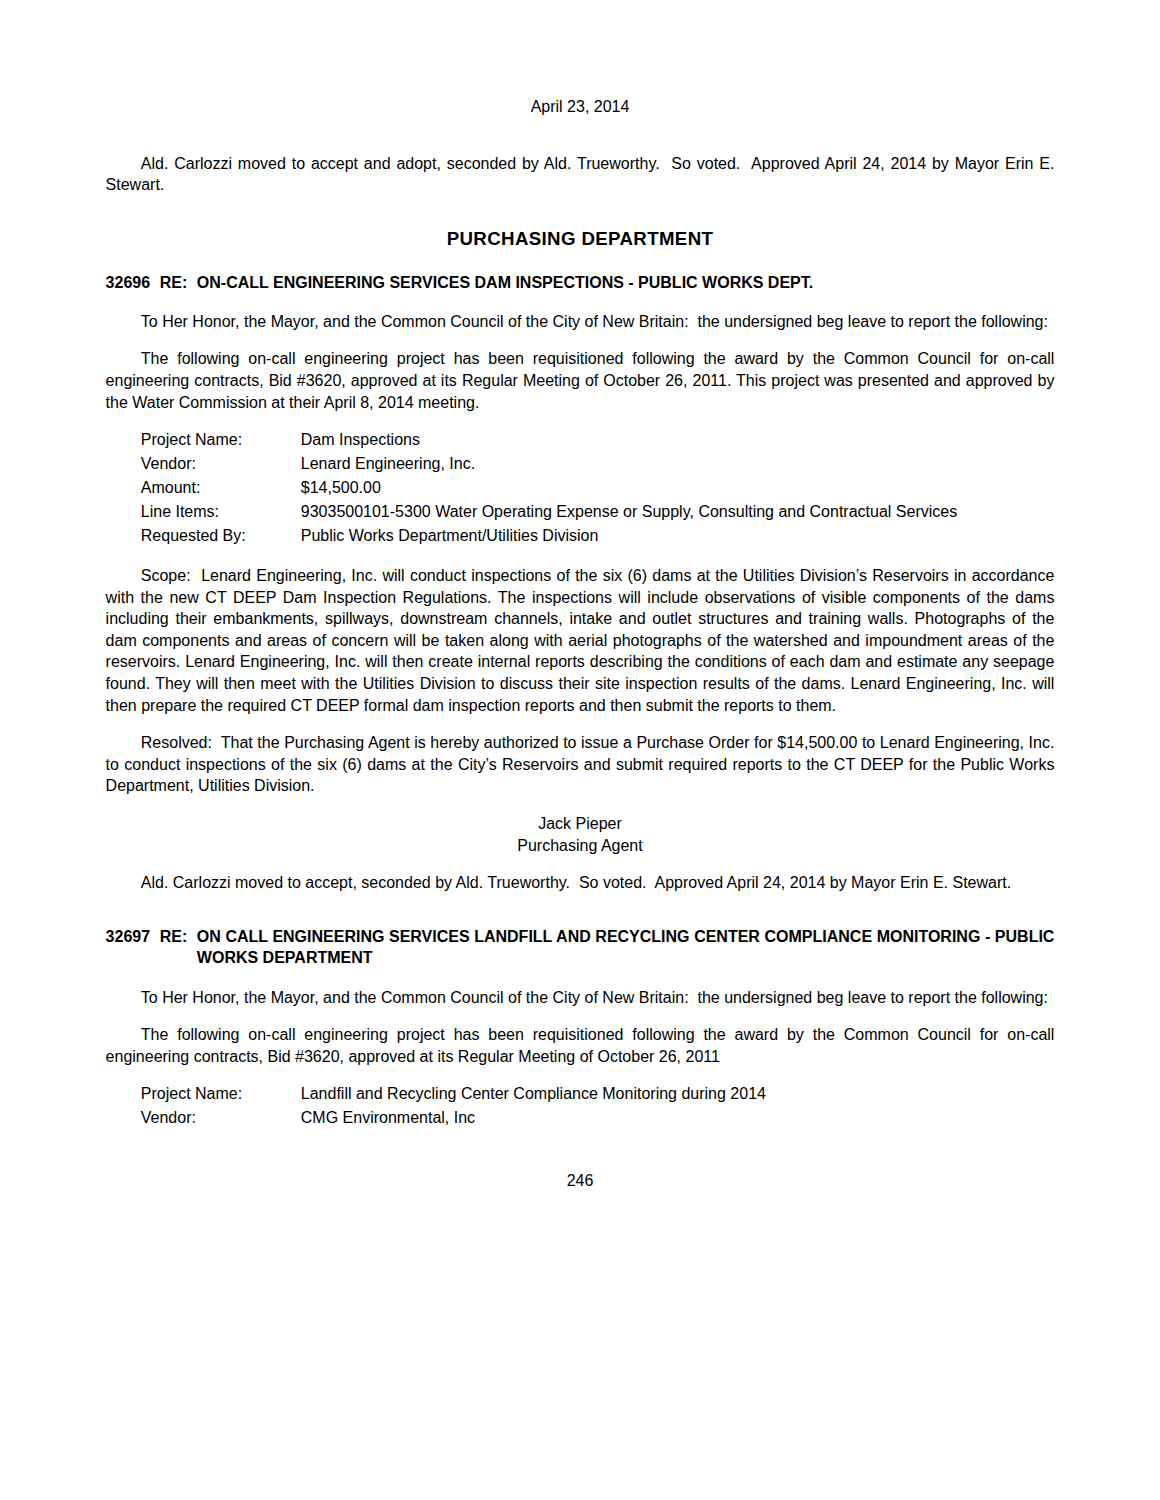April 23, 2014
Ald. Carlozzi moved to accept and adopt, seconded by Ald. Trueworthy. So voted. Approved April 24, 2014 by Mayor Erin E. Stewart.
PURCHASING DEPARTMENT
32696 RE: ON-CALL ENGINEERING SERVICES DAM INSPECTIONS - PUBLIC WORKS DEPT.
To Her Honor, the Mayor, and the Common Council of the City of New Britain: the undersigned beg leave to report the following:
The following on-call engineering project has been requisitioned following the award by the Common Council for on-call engineering contracts, Bid #3620, approved at its Regular Meeting of October 26, 2011. This project was presented and approved by the Water Commission at their April 8, 2014 meeting.
| Project Name: | Dam Inspections |
| Vendor: | Lenard Engineering, Inc. |
| Amount: | $14,500.00 |
| Line Items: | 9303500101-5300 Water Operating Expense or Supply, Consulting and Contractual Services |
| Requested By: | Public Works Department/Utilities Division |
Scope: Lenard Engineering, Inc. will conduct inspections of the six (6) dams at the Utilities Division’s Reservoirs in accordance with the new CT DEEP Dam Inspection Regulations. The inspections will include observations of visible components of the dams including their embankments, spillways, downstream channels, intake and outlet structures and training walls. Photographs of the dam components and areas of concern will be taken along with aerial photographs of the watershed and impoundment areas of the reservoirs. Lenard Engineering, Inc. will then create internal reports describing the conditions of each dam and estimate any seepage found. They will then meet with the Utilities Division to discuss their site inspection results of the dams. Lenard Engineering, Inc. will then prepare the required CT DEEP formal dam inspection reports and then submit the reports to them.
Resolved: That the Purchasing Agent is hereby authorized to issue a Purchase Order for $14,500.00 to Lenard Engineering, Inc. to conduct inspections of the six (6) dams at the City’s Reservoirs and submit required reports to the CT DEEP for the Public Works Department, Utilities Division.
Jack Pieper Purchasing Agent
Ald. Carlozzi moved to accept, seconded by Ald. Trueworthy. So voted. Approved April 24, 2014 by Mayor Erin E. Stewart.
32697 RE: ON CALL ENGINEERING SERVICES LANDFILL AND RECYCLING CENTER COMPLIANCE MONITORING - PUBLIC WORKS DEPARTMENT
To Her Honor, the Mayor, and the Common Council of the City of New Britain: the undersigned beg leave to report the following:
The following on-call engineering project has been requisitioned following the award by the Common Council for on-call engineering contracts, Bid #3620, approved at its Regular Meeting of October 26, 2011
| Project Name: | Landfill and Recycling Center Compliance Monitoring during 2014 |
| Vendor: | CMG Environmental, Inc |
246